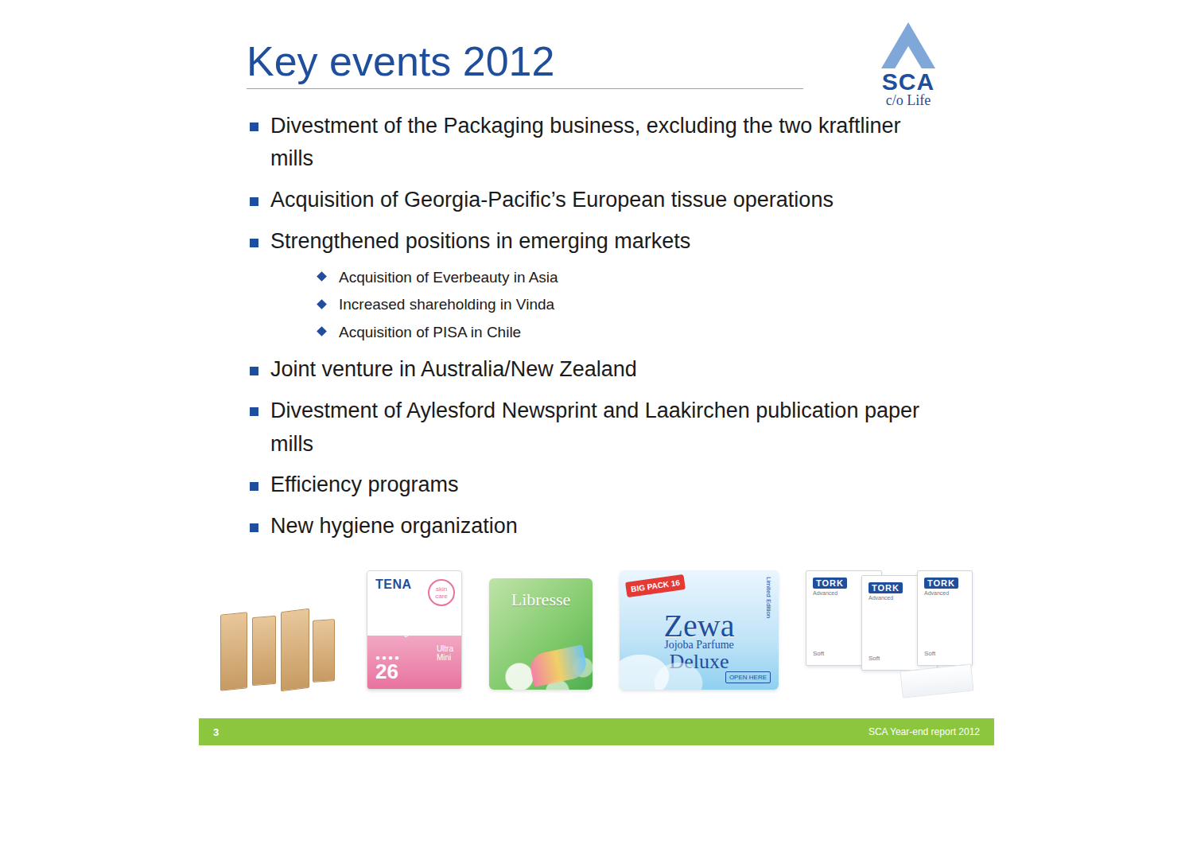SCA
c/o Life
Key events 2012
Divestment of the Packaging business, excluding the two kraftliner mills
Acquisition of Georgia-Pacific’s European tissue operations
Strengthened positions in emerging markets
Acquisition of Everbeauty in Asia
Increased shareholding in Vinda
Acquisition of PISA in Chile
Joint venture in Australia/New Zealand
Divestment of Aylesford Newsprint and Laakirchen publication paper mills
Efficiency programs
New hygiene organization
TENA
skin
care
Lady
●●●●
Ultra
Mini
26
Libresse
BIG PACK 16
Limited Edition
Zewa
Jojoba Parfume
Deluxe
OPEN HERE
M8568
TORK
Advanced
Soft
TORK
Advanced
Soft
TORK
Advanced
Soft
3
SCA Year-end report 2012